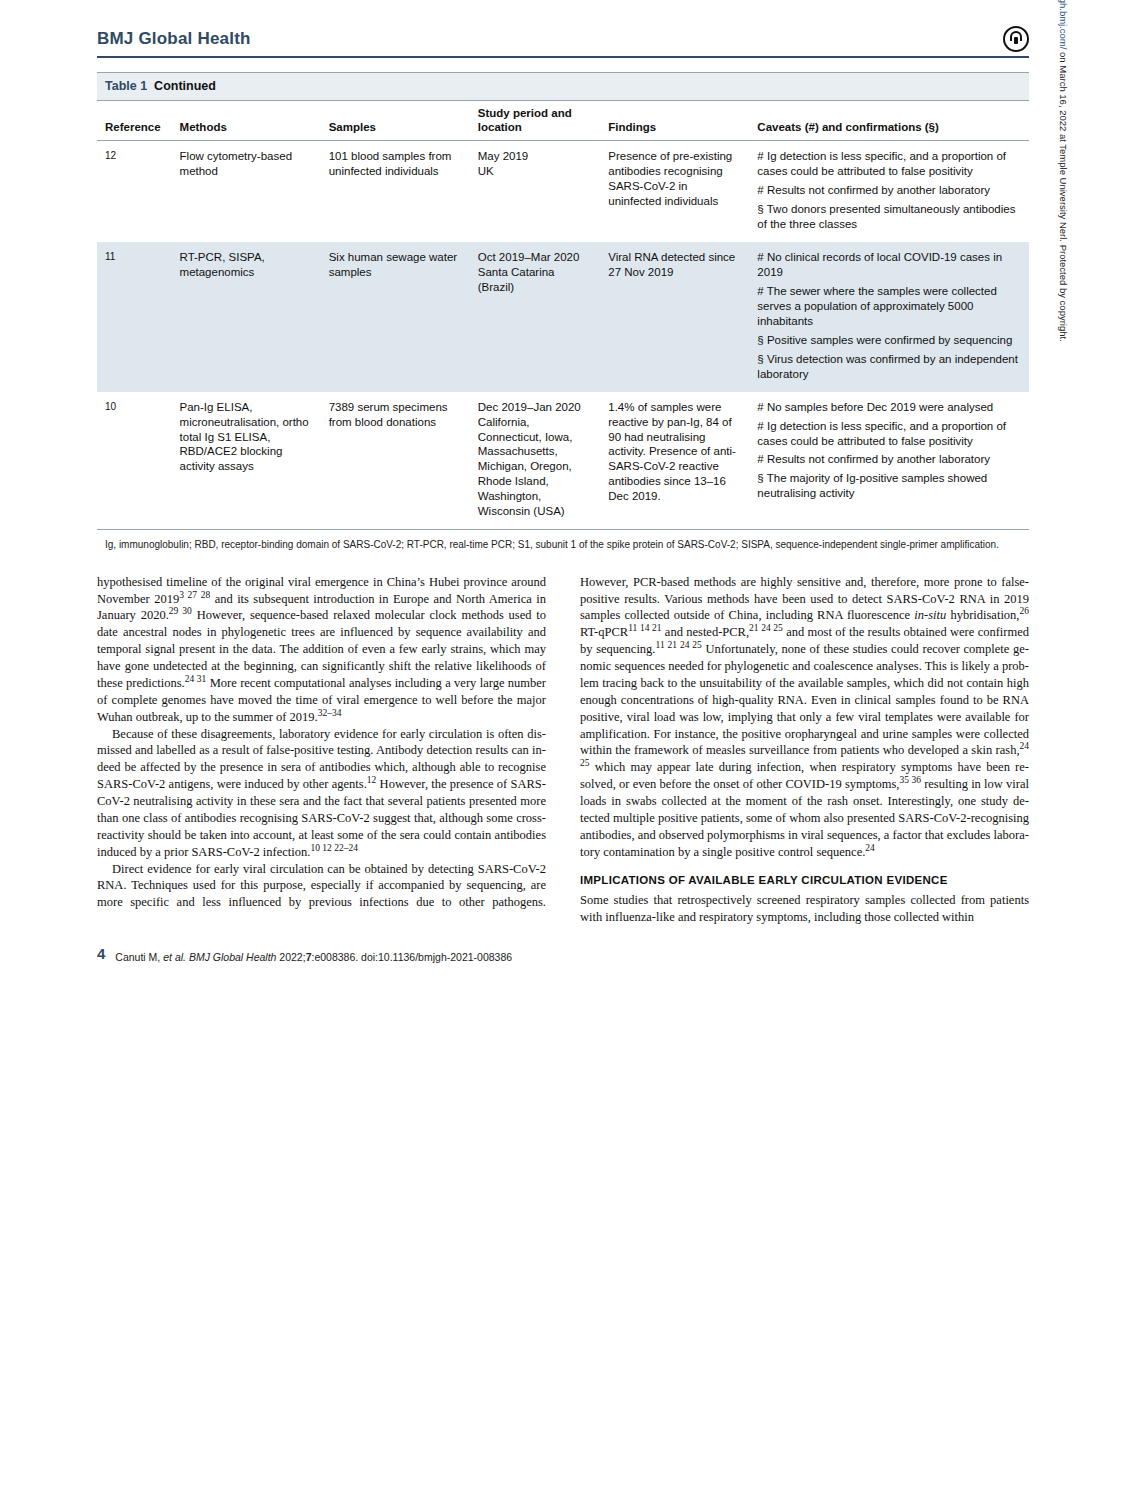BMJ Glob Health: first published as 10.1136/bmjgh-2021-008386 on 16 March 2022. Downloaded from http://gh.bmj.com/ on March 16, 2022 at Temple University Nerl. Protected by copyright.
BMJ Global Health
Table 1 Continued
| Reference | Methods | Samples | Study period and location | Findings | Caveats (#) and confirmations (§) |
| --- | --- | --- | --- | --- | --- |
| 12 | Flow cytometry-based method | 101 blood samples from uninfected individuals | May 2019 UK | Presence of pre-existing antibodies recognising SARS-CoV-2 in uninfected individuals | # Ig detection is less specific, and a proportion of cases could be attributed to false positivity # Results not confirmed by another laboratory § Two donors presented simultaneously antibodies of the three classes |
| 11 | RT-PCR, SISPA, metagenomics | Six human sewage water samples | Oct 2019–Mar 2020 Santa Catarina (Brazil) | Viral RNA detected since 27 Nov 2019 | # No clinical records of local COVID-19 cases in 2019 # The sewer where the samples were collected serves a population of approximately 5000 inhabitants § Positive samples were confirmed by sequencing § Virus detection was confirmed by an independent laboratory |
| 10 | Pan-Ig ELISA, microneutralisation, ortho total Ig S1 ELISA, RBD/ACE2 blocking activity assays | 7389 serum specimens from blood donations | Dec 2019–Jan 2020 California, Connecticut, Iowa, Massachusetts, Michigan, Oregon, Rhode Island, Washington, Wisconsin (USA) | 1.4% of samples were reactive by pan-Ig, 84 of 90 had neutralising activity. Presence of anti-SARS-CoV-2 reactive antibodies since 13–16 Dec 2019. | # No samples before Dec 2019 were analysed # Ig detection is less specific, and a proportion of cases could be attributed to false positivity # Results not confirmed by another laboratory § The majority of Ig-positive samples showed neutralising activity |
Ig, immunoglobulin; RBD, receptor-binding domain of SARS-CoV-2; RT-PCR, real-time PCR; S1, subunit 1 of the spike protein of SARS-CoV-2; SISPA, sequence-independent single-primer amplification.
hypothesised timeline of the original viral emergence in China’s Hubei province around November 20193 27 28 and its subsequent introduction in Europe and North America in January 2020.29 30 However, sequence-based relaxed molecular clock methods used to date ancestral nodes in phylogenetic trees are influenced by sequence availability and temporal signal present in the data. The addition of even a few early strains, which may have gone undetected at the beginning, can significantly shift the relative likelihoods of these predictions.24 31 More recent computational analyses including a very large number of complete genomes have moved the time of viral emergence to well before the major Wuhan outbreak, up to the summer of 2019.32–34
Because of these disagreements, laboratory evidence for early circulation is often dismissed and labelled as a result of false-positive testing. Antibody detection results can indeed be affected by the presence in sera of antibodies which, although able to recognise SARS-CoV-2 antigens, were induced by other agents.12 However, the presence of SARS-CoV-2 neutralising activity in these sera and the fact that several patients presented more than one class of antibodies recognising SARS-CoV-2 suggest that, although some cross-reactivity should be taken into account, at least some of the sera could contain antibodies induced by a prior SARS-CoV-2 infection.10 12 22–24
Direct evidence for early viral circulation can be obtained by detecting SARS-CoV-2 RNA. Techniques used for this purpose, especially if accompanied by sequencing, are more specific and less influenced by previous infections due to other pathogens. However, PCR-based methods are highly sensitive and, therefore, more prone to false-positive results. Various methods have been used to detect SARS-CoV-2 RNA in 2019 samples collected outside of China, including RNA fluorescence in-situ hybridisation,26 RT-qPCR11 14 21 and nested-PCR,21 24 25 and most of the results obtained were confirmed by sequencing.11 21 24 25 Unfortunately, none of these studies could recover complete genomic sequences needed for phylogenetic and coalescence analyses. This is likely a problem tracing back to the unsuitability of the available samples, which did not contain high enough concentrations of high-quality RNA. Even in clinical samples found to be RNA positive, viral load was low, implying that only a few viral templates were available for amplification. For instance, the positive oropharyngeal and urine samples were collected within the framework of measles surveillance from patients who developed a skin rash,24 25 which may appear late during infection, when respiratory symptoms have been resolved, or even before the onset of other COVID-19 symptoms,35 36 resulting in low viral loads in swabs collected at the moment of the rash onset. Interestingly, one study detected multiple positive patients, some of whom also presented SARS-CoV-2-recognising antibodies, and observed polymorphisms in viral sequences, a factor that excludes laboratory contamination by a single positive control sequence.24
Implications of available early circulation evidence
Some studies that retrospectively screened respiratory samples collected from patients with influenza-like and respiratory symptoms, including those collected within
4
Canuti M, et al. BMJ Global Health 2022;7:e008386. doi:10.1136/bmjgh-2021-008386